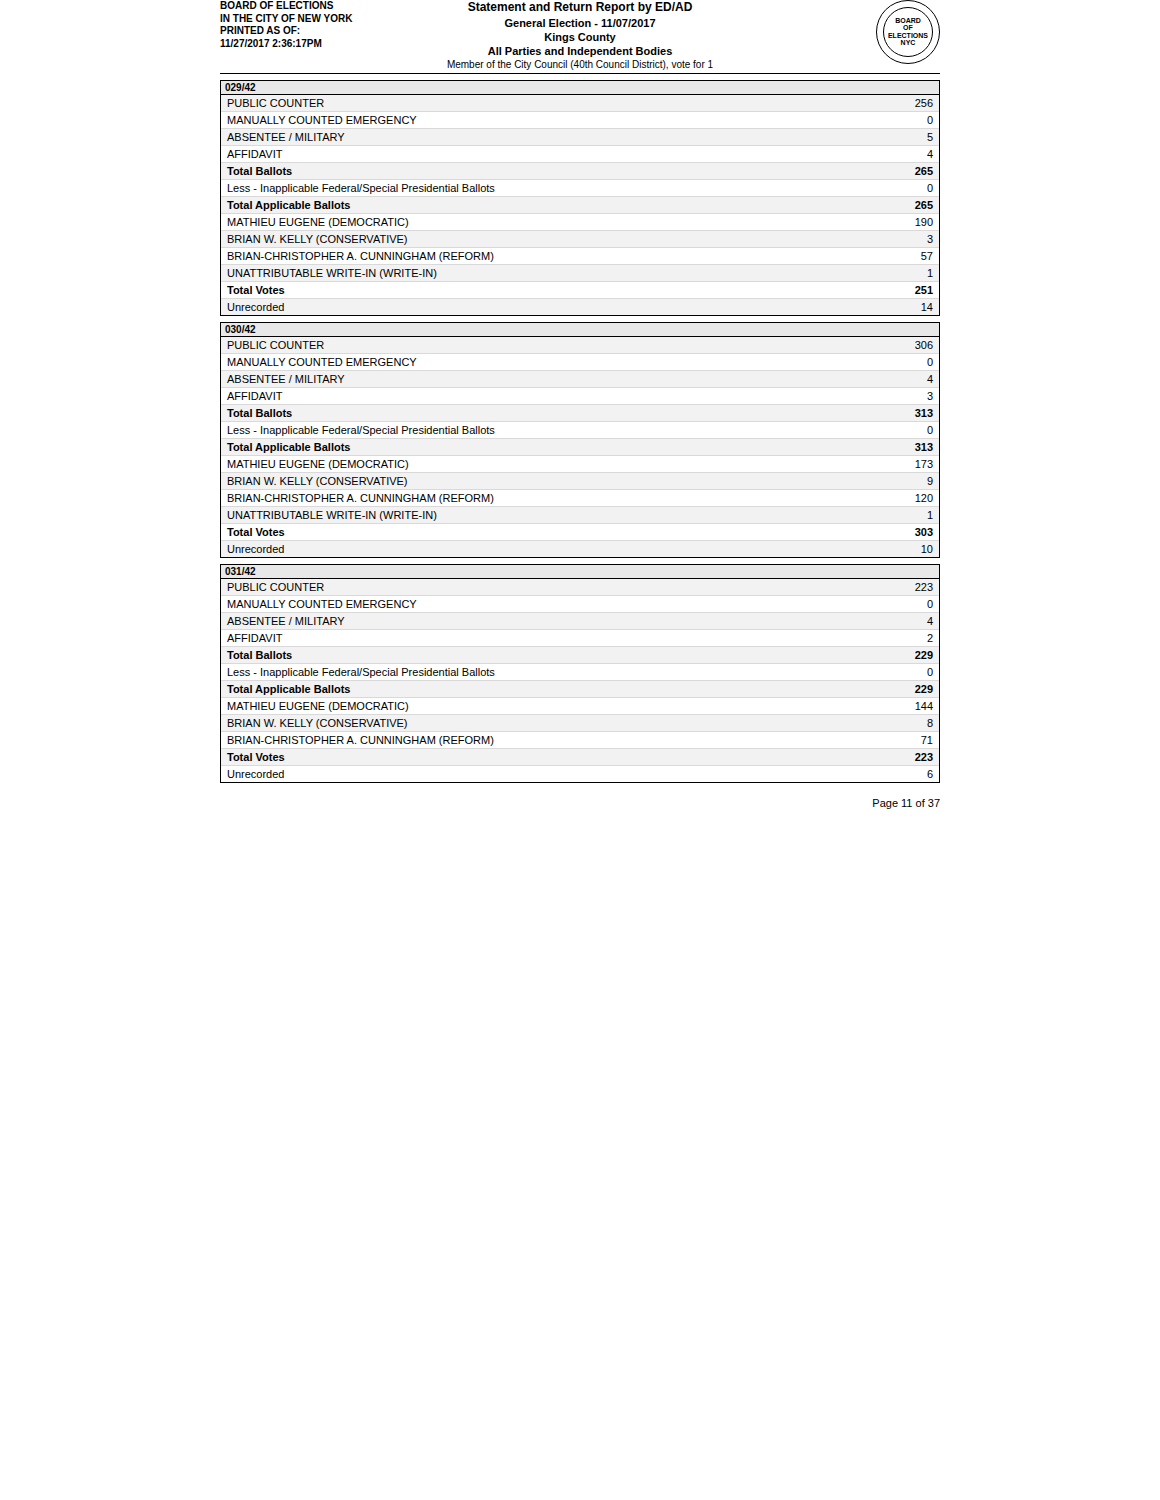BOARD OF ELECTIONS
IN THE CITY OF NEW YORK
PRINTED AS OF:
11/27/2017 2:36:17PM
Statement and Return Report by ED/AD
General Election - 11/07/2017
Kings County
All Parties and Independent Bodies
Member of the City Council (40th Council District), vote for 1
BOARD
OF
ELECTIONS
NYC
029/42
| PUBLIC COUNTER | 256 |
| MANUALLY COUNTED EMERGENCY | 0 |
| ABSENTEE / MILITARY | 5 |
| AFFIDAVIT | 4 |
| Total Ballots | 265 |
| Less - Inapplicable Federal/Special Presidential Ballots | 0 |
| Total Applicable Ballots | 265 |
| MATHIEU EUGENE (DEMOCRATIC) | 190 |
| BRIAN W. KELLY (CONSERVATIVE) | 3 |
| BRIAN-CHRISTOPHER A. CUNNINGHAM (REFORM) | 57 |
| UNATTRIBUTABLE WRITE-IN (WRITE-IN) | 1 |
| Total Votes | 251 |
| Unrecorded | 14 |
030/42
| PUBLIC COUNTER | 306 |
| MANUALLY COUNTED EMERGENCY | 0 |
| ABSENTEE / MILITARY | 4 |
| AFFIDAVIT | 3 |
| Total Ballots | 313 |
| Less - Inapplicable Federal/Special Presidential Ballots | 0 |
| Total Applicable Ballots | 313 |
| MATHIEU EUGENE (DEMOCRATIC) | 173 |
| BRIAN W. KELLY (CONSERVATIVE) | 9 |
| BRIAN-CHRISTOPHER A. CUNNINGHAM (REFORM) | 120 |
| UNATTRIBUTABLE WRITE-IN (WRITE-IN) | 1 |
| Total Votes | 303 |
| Unrecorded | 10 |
031/42
| PUBLIC COUNTER | 223 |
| MANUALLY COUNTED EMERGENCY | 0 |
| ABSENTEE / MILITARY | 4 |
| AFFIDAVIT | 2 |
| Total Ballots | 229 |
| Less - Inapplicable Federal/Special Presidential Ballots | 0 |
| Total Applicable Ballots | 229 |
| MATHIEU EUGENE (DEMOCRATIC) | 144 |
| BRIAN W. KELLY (CONSERVATIVE) | 8 |
| BRIAN-CHRISTOPHER A. CUNNINGHAM (REFORM) | 71 |
| Total Votes | 223 |
| Unrecorded | 6 |
Page 11 of 37